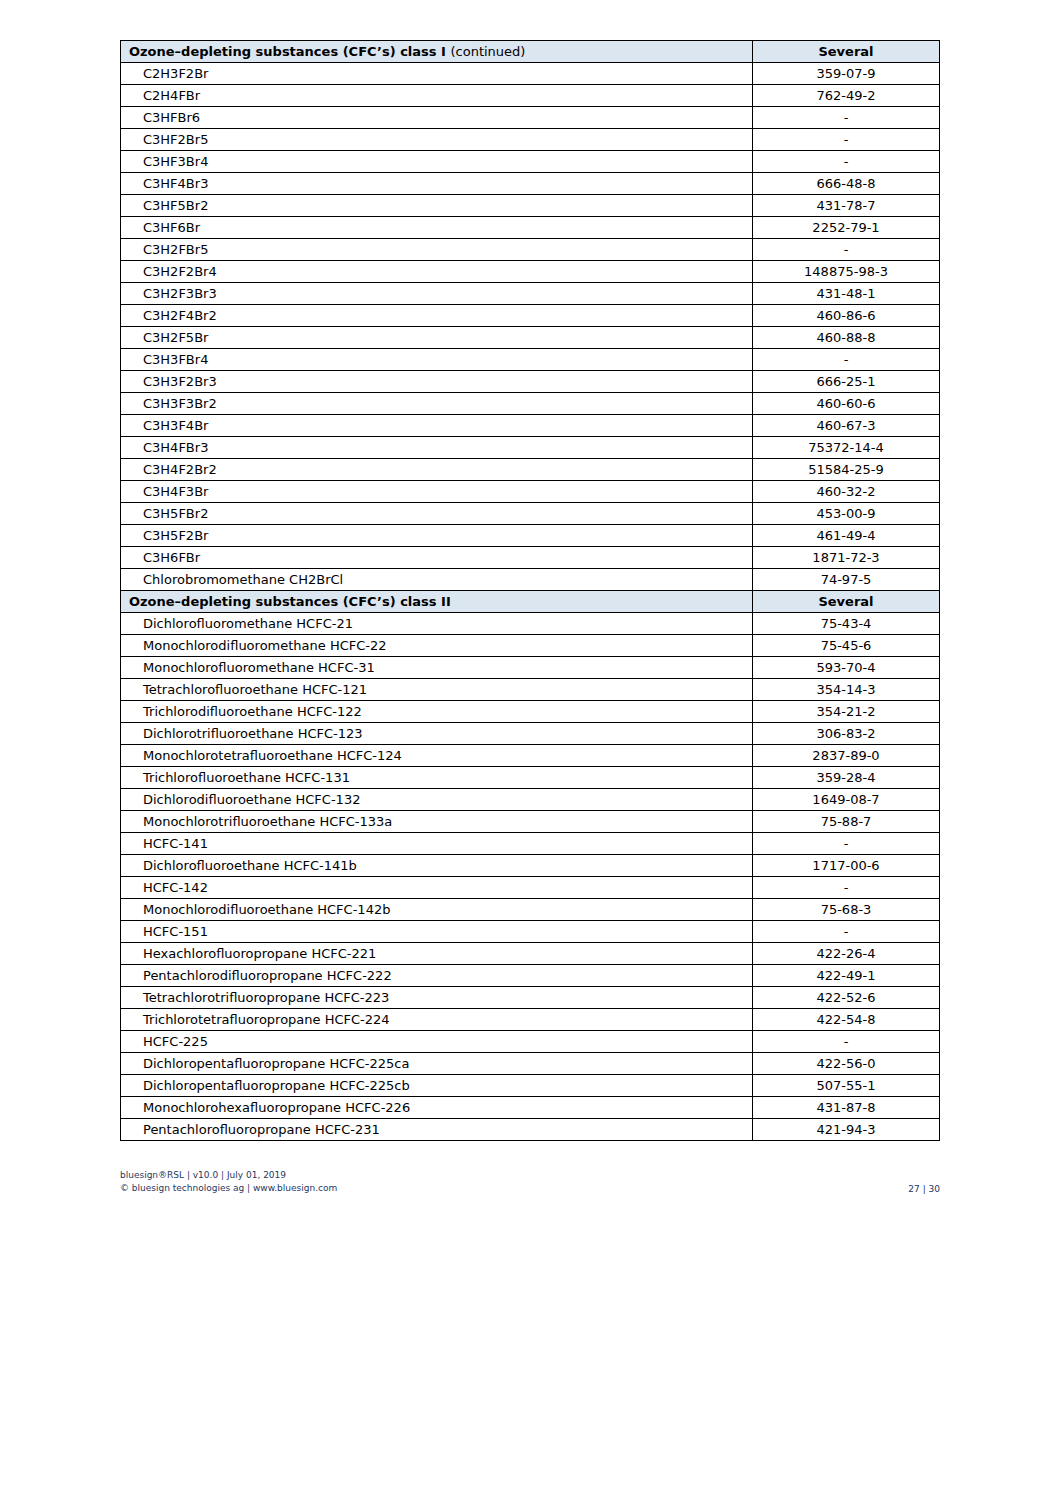| Ozone–depleting substances (CFC’s) class I (continued) | Several |
| C2H3F2Br | 359-07-9 |
| C2H4FBr | 762-49-2 |
| C3HFBr6 | - |
| C3HF2Br5 | - |
| C3HF3Br4 | - |
| C3HF4Br3 | 666-48-8 |
| C3HF5Br2 | 431-78-7 |
| C3HF6Br | 2252-79-1 |
| C3H2FBr5 | - |
| C3H2F2Br4 | 148875-98-3 |
| C3H2F3Br3 | 431-48-1 |
| C3H2F4Br2 | 460-86-6 |
| C3H2F5Br | 460-88-8 |
| C3H3FBr4 | - |
| C3H3F2Br3 | 666-25-1 |
| C3H3F3Br2 | 460-60-6 |
| C3H3F4Br | 460-67-3 |
| C3H4FBr3 | 75372-14-4 |
| C3H4F2Br2 | 51584-25-9 |
| C3H4F3Br | 460-32-2 |
| C3H5FBr2 | 453-00-9 |
| C3H5F2Br | 461-49-4 |
| C3H6FBr | 1871-72-3 |
| Chlorobromomethane CH2BrCl | 74-97-5 |
| Ozone–depleting substances (CFC’s) class II | Several |
| Dichlorofluoromethane HCFC-21 | 75-43-4 |
| Monochlorodifluoromethane HCFC-22 | 75-45-6 |
| Monochlorofluoromethane HCFC-31 | 593-70-4 |
| Tetrachlorofluoroethane HCFC-121 | 354-14-3 |
| Trichlorodifluoroethane HCFC-122 | 354-21-2 |
| Dichlorotrifluoroethane HCFC-123 | 306-83-2 |
| Monochlorotetrafluoroethane HCFC-124 | 2837-89-0 |
| Trichlorofluoroethane HCFC-131 | 359-28-4 |
| Dichlorodifluoroethane HCFC-132 | 1649-08-7 |
| Monochlorotrifluoroethane HCFC-133a | 75-88-7 |
| HCFC-141 | - |
| Dichlorofluoroethane HCFC-141b | 1717-00-6 |
| HCFC-142 | - |
| Monochlorodifluoroethane HCFC-142b | 75-68-3 |
| HCFC-151 | - |
| Hexachlorofluoropropane HCFC-221 | 422-26-4 |
| Pentachlorodifluoropropane HCFC-222 | 422-49-1 |
| Tetrachlorotrifluoropropane HCFC-223 | 422-52-6 |
| Trichlorotetrafluoropropane HCFC-224 | 422-54-8 |
| HCFC-225 | - |
| Dichloropentafluoropropane HCFC-225ca | 422-56-0 |
| Dichloropentafluoropropane HCFC-225cb | 507-55-1 |
| Monochlorohexafluoropropane HCFC-226 | 431-87-8 |
| Pentachlorofluoropropane HCFC-231 | 421-94-3 |
bluesign®RSL | v10.0 | July 01, 2019
© bluesign technologies ag | www.bluesign.com
27 | 30